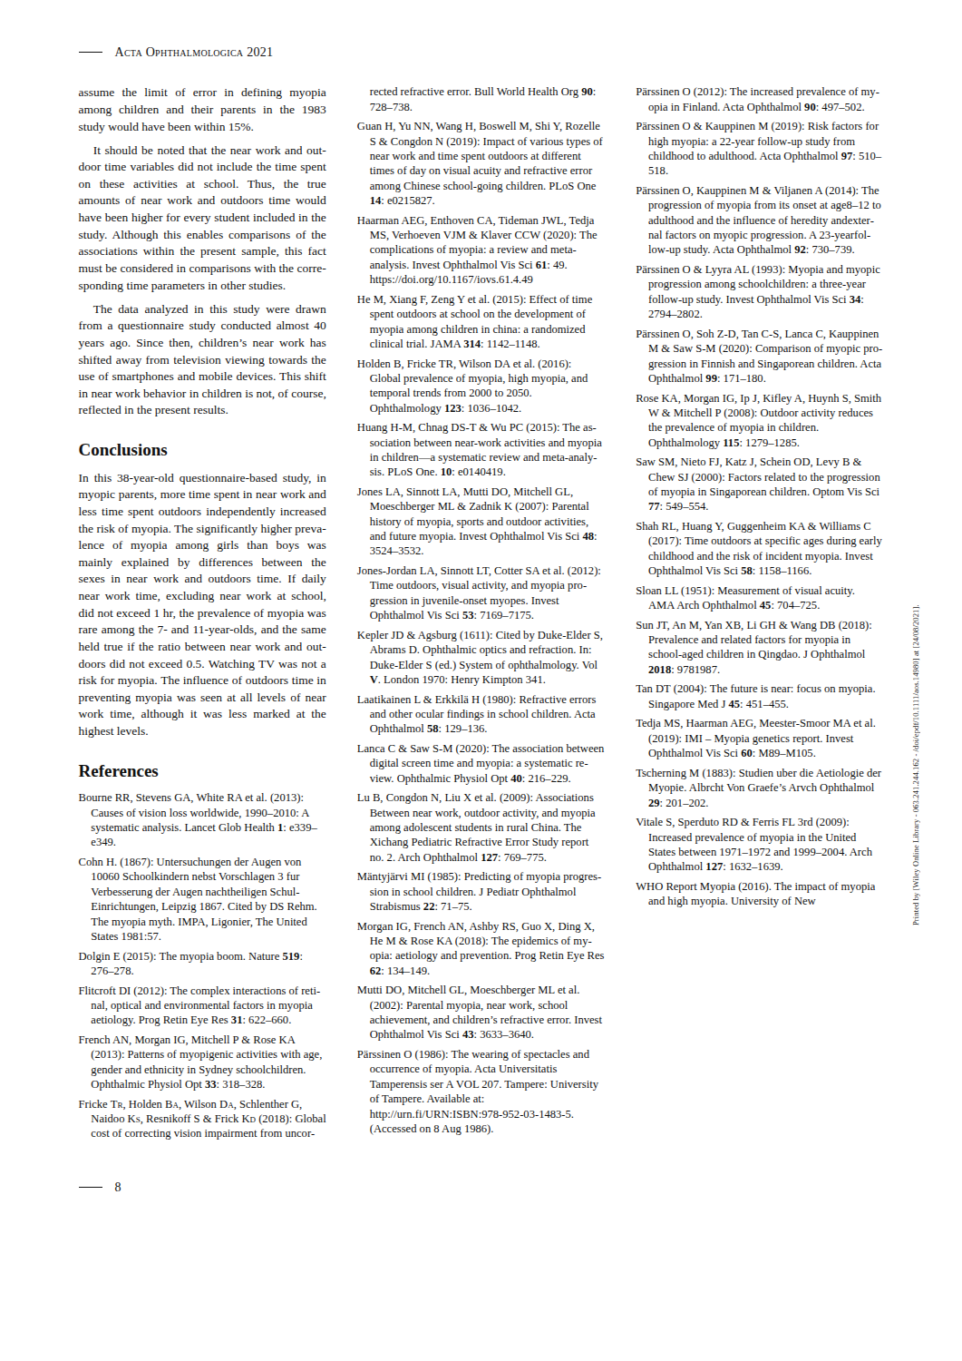Acta Ophthalmologica 2021
Printed by [Wiley Online Library - 063.241.244.162 - /doi/epdf/10.1111/aos.14980] at [24/08/2021].
assume the limit of error in defining myopia among children and their parents in the 1983 study would have been within 15%.
It should be noted that the near work and outdoor time variables did not include the time spent on these activities at school. Thus, the true amounts of near work and outdoors time would have been higher for every student included in the study. Although this enables comparisons of the associations within the present sample, this fact must be considered in comparisons with the corresponding time parameters in other studies.
The data analyzed in this study were drawn from a questionnaire study conducted almost 40 years ago. Since then, children’s near work has shifted away from television viewing towards the use of smartphones and mobile devices. This shift in near work behavior in children is not, of course, reflected in the present results.
Conclusions
In this 38-year-old questionnaire-based study, in myopic parents, more time spent in near work and less time spent outdoors independently increased the risk of myopia. The significantly higher prevalence of myopia among girls than boys was mainly explained by differences between the sexes in near work and outdoors time. If daily near work time, excluding near work at school, did not exceed 1 hr, the prevalence of myopia was rare among the 7- and 11-year-olds, and the same held true if the ratio between near work and outdoors did not exceed 0.5. Watching TV was not a risk for myopia. The influence of outdoors time in preventing myopia was seen at all levels of near work time, although it was less marked at the highest levels.
References
Bourne RR, Stevens GA, White RA et al. (2013): Causes of vision loss worldwide, 1990–2010: A systematic analysis. Lancet Glob Health 1: e339–e349.
Cohn H. (1867): Untersuchungen der Augen von 10060 Schoolkindern nebst Vorschlagen 3 fur Verbesserung der Augen nachtheiligen Schul-Einrichtungen, Leipzig 1867. Cited by DS Rehm. The myopia myth. IMPA, Ligonier, The United States 1981:57.
Dolgin E (2015): The myopia boom. Nature 519: 276–278.
Flitcroft DI (2012): The complex interactions of retinal, optical and environmental factors in myopia aetiology. Prog Retin Eye Res 31: 622–660.
French AN, Morgan IG, Mitchell P & Rose KA (2013): Patterns of myopigenic activities with age, gender and ethnicity in Sydney schoolchildren. Ophthalmic Physiol Opt 33: 318–328.
Fricke Tr, Holden Ba, Wilson Da, Schlenther G, Naidoo Ks, Resnikoff S & Frick Kd (2018): Global cost of correcting vision impairment from uncorrected refractive error. Bull World Health Org 90: 728–738.
Guan H, Yu NN, Wang H, Boswell M, Shi Y, Rozelle S & Congdon N (2019): Impact of various types of near work and time spent outdoors at different times of day on visual acuity and refractive error among Chinese school-going children. PLoS One 14: e0215827.
Haarman AEG, Enthoven CA, Tideman JWL, Tedja MS, Verhoeven VJM & Klaver CCW (2020): The complications of myopia: a review and meta-analysis. Invest Ophthalmol Vis Sci 61: 49. https://doi.org/10.1167/iovs.61.4.49
He M, Xiang F, Zeng Y et al. (2015): Effect of time spent outdoors at school on the development of myopia among children in china: a randomized clinical trial. JAMA 314: 1142–1148.
Holden B, Fricke TR, Wilson DA et al. (2016): Global prevalence of myopia, high myopia, and temporal trends from 2000 to 2050. Ophthalmology 123: 1036–1042.
Huang H-M, Chnag DS-T & Wu PC (2015): The association between near-work activities and myopia in children—a systematic review and meta-analysis. PLoS One. 10: e0140419.
Jones LA, Sinnott LA, Mutti DO, Mitchell GL, Moeschberger ML & Zadnik K (2007): Parental history of myopia, sports and outdoor activities, and future myopia. Invest Ophthalmol Vis Sci 48: 3524–3532.
Jones-Jordan LA, Sinnott LT, Cotter SA et al. (2012): Time outdoors, visual activity, and myopia progression in juvenile-onset myopes. Invest Ophthalmol Vis Sci 53: 7169–7175.
Kepler JD & Agsburg (1611): Cited by Duke-Elder S, Abrams D. Ophthalmic optics and refraction. In: Duke-Elder S (ed.) System of ophthalmology. Vol V. London 1970: Henry Kimpton 341.
Laatikainen L & Erkkilä H (1980): Refractive errors and other ocular findings in school children. Acta Ophthalmol 58: 129–136.
Lanca C & Saw S-M (2020): The association between digital screen time and myopia: a systematic review. Ophthalmic Physiol Opt 40: 216–229.
Lu B, Congdon N, Liu X et al. (2009): Associations Between near work, outdoor activity, and myopia among adolescent students in rural China. The Xichang Pediatric Refractive Error Study report no. 2. Arch Ophthalmol 127: 769–775.
Mäntyjärvi MI (1985): Predicting of myopia progression in school children. J Pediatr Ophthalmol Strabismus 22: 71–75.
Morgan IG, French AN, Ashby RS, Guo X, Ding X, He M & Rose KA (2018): The epidemics of myopia: aetiology and prevention. Prog Retin Eye Res 62: 134–149.
Mutti DO, Mitchell GL, Moeschberger ML et al. (2002): Parental myopia, near work, school achievement, and children’s refractive error. Invest Ophthalmol Vis Sci 43: 3633–3640.
Pärssinen O (1986): The wearing of spectacles and occurrence of myopia. Acta Universitatis Tamperensis ser A VOL 207. Tampere: University of Tampere. Available at: http://urn.fi/URN:ISBN:978-952-03-1483-5. (Accessed on 8 Aug 1986).
Pärssinen O (2012): The increased prevalence of myopia in Finland. Acta Ophthalmol 90: 497–502.
Pärssinen O & Kauppinen M (2019): Risk factors for high myopia: a 22-year follow-up study from childhood to adulthood. Acta Ophthalmol 97: 510–518.
Pärssinen O, Kauppinen M & Viljanen A (2014): The progression of myopia from its onset at age8–12 to adulthood and the influence of heredity andexternal factors on myopic progression. A 23-yearfollow-up study. Acta Ophthalmol 92: 730–739.
Pärssinen O & Lyyra AL (1993): Myopia and myopic progression among schoolchildren: a three-year follow-up study. Invest Ophthalmol Vis Sci 34: 2794–2802.
Pärssinen O, Soh Z-D, Tan C-S, Lanca C, Kauppinen M & Saw S-M (2020): Comparison of myopic progression in Finnish and Singaporean children. Acta Ophthalmol 99: 171–180.
Rose KA, Morgan IG, Ip J, Kifley A, Huynh S, Smith W & Mitchell P (2008): Outdoor activity reduces the prevalence of myopia in children. Ophthalmology 115: 1279–1285.
Saw SM, Nieto FJ, Katz J, Schein OD, Levy B & Chew SJ (2000): Factors related to the progression of myopia in Singaporean children. Optom Vis Sci 77: 549–554.
Shah RL, Huang Y, Guggenheim KA & Williams C (2017): Time outdoors at specific ages during early childhood and the risk of incident myopia. Invest Ophthalmol Vis Sci 58: 1158–1166.
Sloan LL (1951): Measurement of visual acuity. AMA Arch Ophthalmol 45: 704–725.
Sun JT, An M, Yan XB, Li GH & Wang DB (2018): Prevalence and related factors for myopia in school-aged children in Qingdao. J Ophthalmol 2018: 9781987.
Tan DT (2004): The future is near: focus on myopia. Singapore Med J 45: 451–455.
Tedja MS, Haarman AEG, Meester-Smoor MA et al. (2019): IMI – Myopia genetics report. Invest Ophthalmol Vis Sci 60: M89–M105.
Tscherning M (1883): Studien uber die Aetiologie der Myopie. Albrcht Von Graefe’s Arvch Ophthalmol 29: 201–202.
Vitale S, Sperduto RD & Ferris FL 3rd (2009): Increased prevalence of myopia in the United States between 1971–1972 and 1999–2004. Arch Ophthalmol 127: 1632–1639.
WHO Report Myopia (2016). The impact of myopia and high myopia. University of New
8